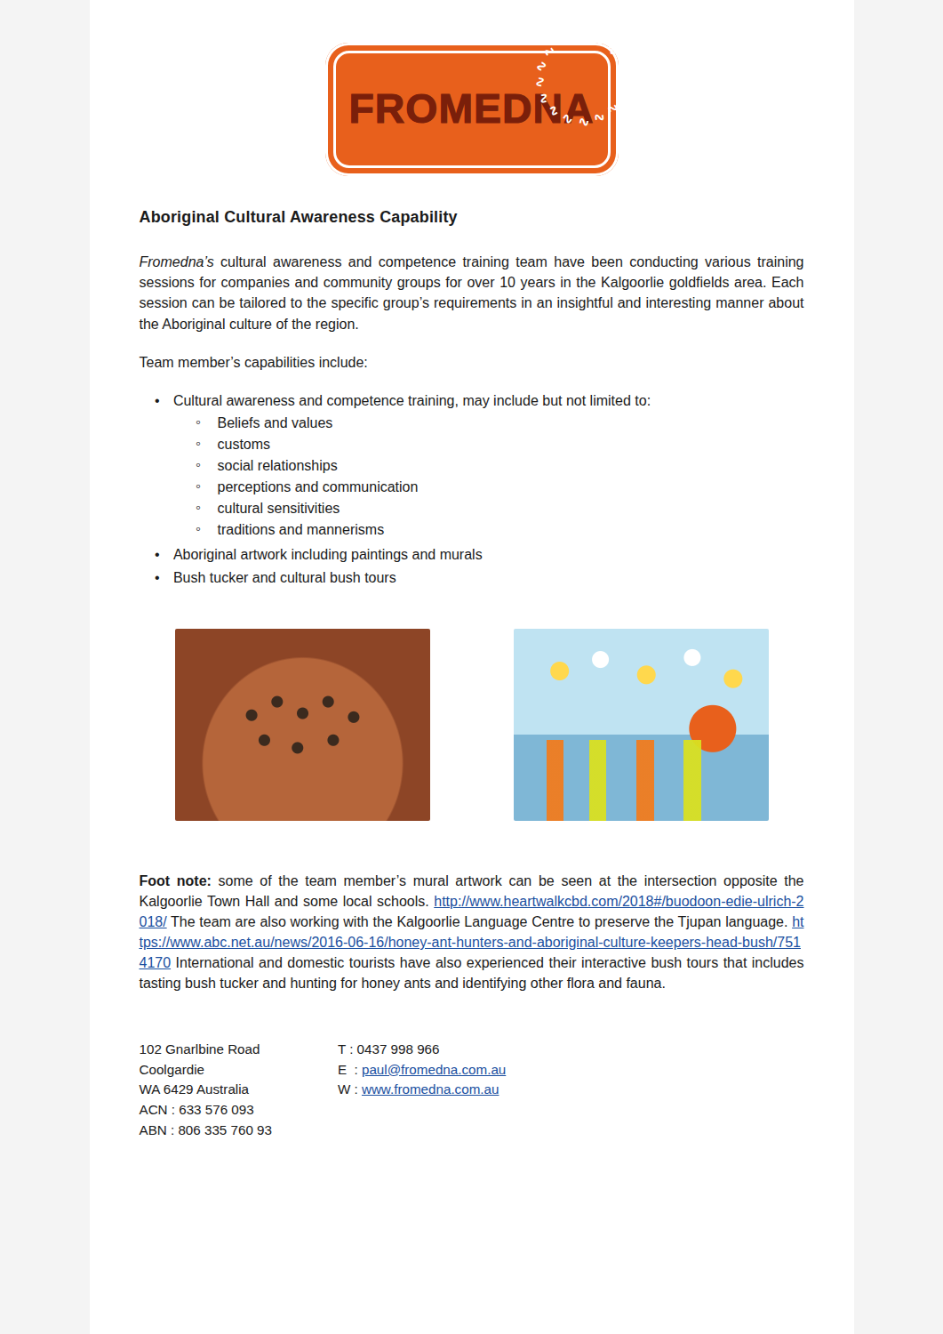∿ ∿ ∿ ∿ ∿ ∿ ∿ ∿ ∿ ∿ ∿ ∿ ∿ ∿ ∿ ∿
FROMEDNA
Aboriginal Cultural Awareness Capability
Fromedna’s cultural awareness and competence training team have been conducting various training sessions for companies and community groups for over 10 years in the Kalgoorlie goldfields area. Each session can be tailored to the specific group’s requirements in an insightful and interesting manner about the Aboriginal culture of the region.
Team member’s capabilities include:
Cultural awareness and competence training, may include but not limited to:
Beliefs and values
customs
social relationships
perceptions and communication
cultural sensitivities
traditions and mannerisms
Aboriginal artwork including paintings and murals
Bush tucker and cultural bush tours
Foot note: some of the team member’s mural artwork can be seen at the intersection opposite the Kalgoorlie Town Hall and some local schools. http://www.heartwalkcbd.com/2018#/buodoon-edie-ulrich-2018/ The team are also working with the Kalgoorlie Language Centre to preserve the Tjupan language. https://www.abc.net.au/news/2016-06-16/honey-ant-hunters-and-aboriginal-culture-keepers-head-bush/7514170 International and domestic tourists have also experienced their interactive bush tours that includes tasting bush tucker and hunting for honey ants and identifying other flora and fauna.
102 Gnarlbine Road
Coolgardie
WA 6429 Australia
ACN : 633 576 093
ABN : 806 335 760 93
T : 0437 998 966
E : paul@fromedna.com.au
W : www.fromedna.com.au